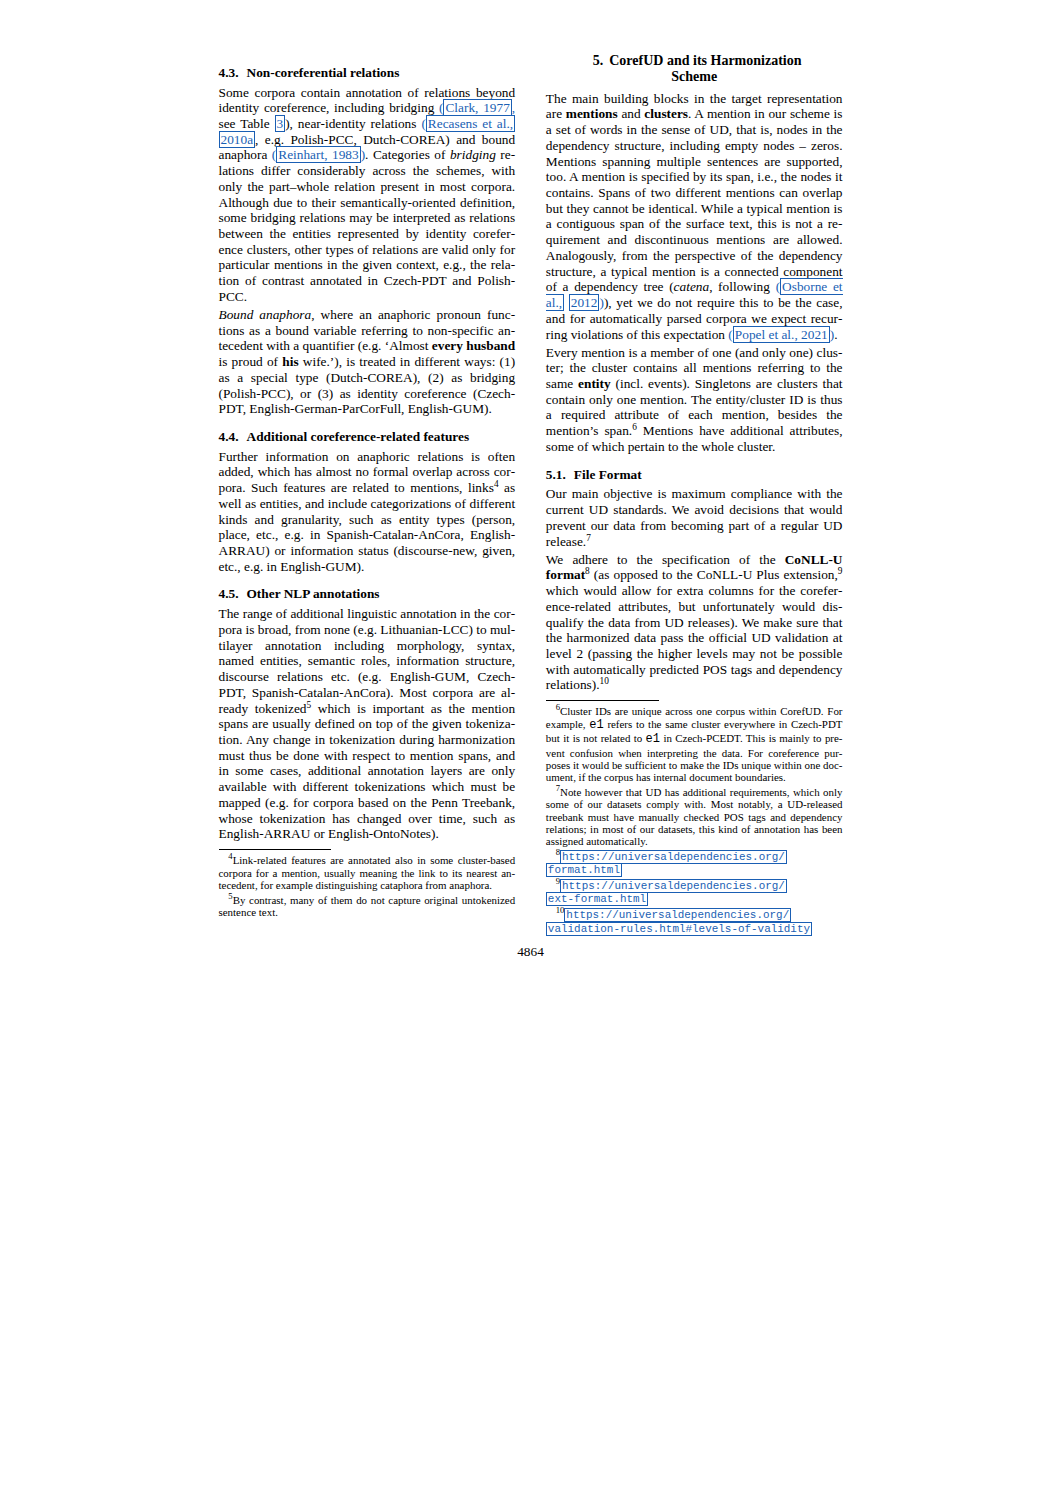4.3. Non-coreferential relations
Some corpora contain annotation of relations beyond identity coreference, including bridging (Clark, 1977, see Table 3), near-identity relations (Recasens et al., 2010a, e.g. Polish-PCC, Dutch-COREA) and bound anaphora (Reinhart, 1983). Categories of bridging relations differ considerably across the schemes, with only the part–whole relation present in most corpora. Although due to their semantically-oriented definition, some bridging relations may be interpreted as relations between the entities represented by identity coreference clusters, other types of relations are valid only for particular mentions in the given context, e.g., the relation of contrast annotated in Czech-PDT and Polish-PCC.
Bound anaphora, where an anaphoric pronoun functions as a bound variable referring to non-specific antecedent with a quantifier (e.g. ‘Almost every husband is proud of his wife.’), is treated in different ways: (1) as a special type (Dutch-COREA), (2) as bridging (Polish-PCC), or (3) as identity coreference (Czech-PDT, English-German-ParCorFull, English-GUM).
4.4. Additional coreference-related features
Further information on anaphoric relations is often added, which has almost no formal overlap across corpora. Such features are related to mentions, links4 as well as entities, and include categorizations of different kinds and granularity, such as entity types (person, place, etc., e.g. in Spanish-Catalan-AnCora, English-ARRAU) or information status (discourse-new, given, etc., e.g. in English-GUM).
4.5. Other NLP annotations
The range of additional linguistic annotation in the corpora is broad, from none (e.g. Lithuanian-LCC) to multilayer annotation including morphology, syntax, named entities, semantic roles, information structure, discourse relations etc. (e.g. English-GUM, Czech-PDT, Spanish-Catalan-AnCora). Most corpora are already tokenized5 which is important as the mention spans are usually defined on top of the given tokenization. Any change in tokenization during harmonization must thus be done with respect to mention spans, and in some cases, additional annotation layers are only available with different tokenizations which must be mapped (e.g. for corpora based on the Penn Treebank, whose tokenization has changed over time, such as English-ARRAU or English-OntoNotes).
4Link-related features are annotated also in some cluster-based corpora for a mention, usually meaning the link to its nearest antecedent, for example distinguishing cataphora from anaphora.
5By contrast, many of them do not capture original untokenized sentence text.
5. CorefUD and its Harmonization
Scheme
The main building blocks in the target representation are mentions and clusters. A mention in our scheme is a set of words in the sense of UD, that is, nodes in the dependency structure, including empty nodes – zeros. Mentions spanning multiple sentences are supported, too. A mention is specified by its span, i.e., the nodes it contains. Spans of two different mentions can overlap but they cannot be identical. While a typical mention is a contiguous span of the surface text, this is not a requirement and discontinuous mentions are allowed. Analogously, from the perspective of the dependency structure, a typical mention is a connected component of a dependency tree (catena, following (Osborne et al., 2012)), yet we do not require this to be the case, and for automatically parsed corpora we expect recurring violations of this expectation (Popel et al., 2021).
Every mention is a member of one (and only one) cluster; the cluster contains all mentions referring to the same entity (incl. events). Singletons are clusters that contain only one mention. The entity/cluster ID is thus a required attribute of each mention, besides the mention’s span.6 Mentions have additional attributes, some of which pertain to the whole cluster.
5.1. File Format
Our main objective is maximum compliance with the current UD standards. We avoid decisions that would prevent our data from becoming part of a regular UD release.7
We adhere to the specification of the CoNLL-U format8 (as opposed to the CoNLL-U Plus extension,9 which would allow for extra columns for the coreference-related attributes, but unfortunately would disqualify the data from UD releases). We make sure that the harmonized data pass the official UD validation at level 2 (passing the higher levels may not be possible with automatically predicted POS tags and dependency relations).10
6Cluster IDs are unique across one corpus within CorefUD. For example, e1 refers to the same cluster everywhere in Czech-PDT but it is not related to e1 in Czech-PCEDT. This is mainly to prevent confusion when interpreting the data. For coreference purposes it would be sufficient to make the IDs unique within one document, if the corpus has internal document boundaries.
7Note however that UD has additional requirements, which only some of our datasets comply with. Most notably, a UD-released treebank must have manually checked POS tags and dependency relations; in most of our datasets, this kind of annotation has been assigned automatically.
8https://universaldependencies.org/
format.html
9https://universaldependencies.org/
ext-format.html
10https://universaldependencies.org/
validation-rules.html#levels-of-validity
4864